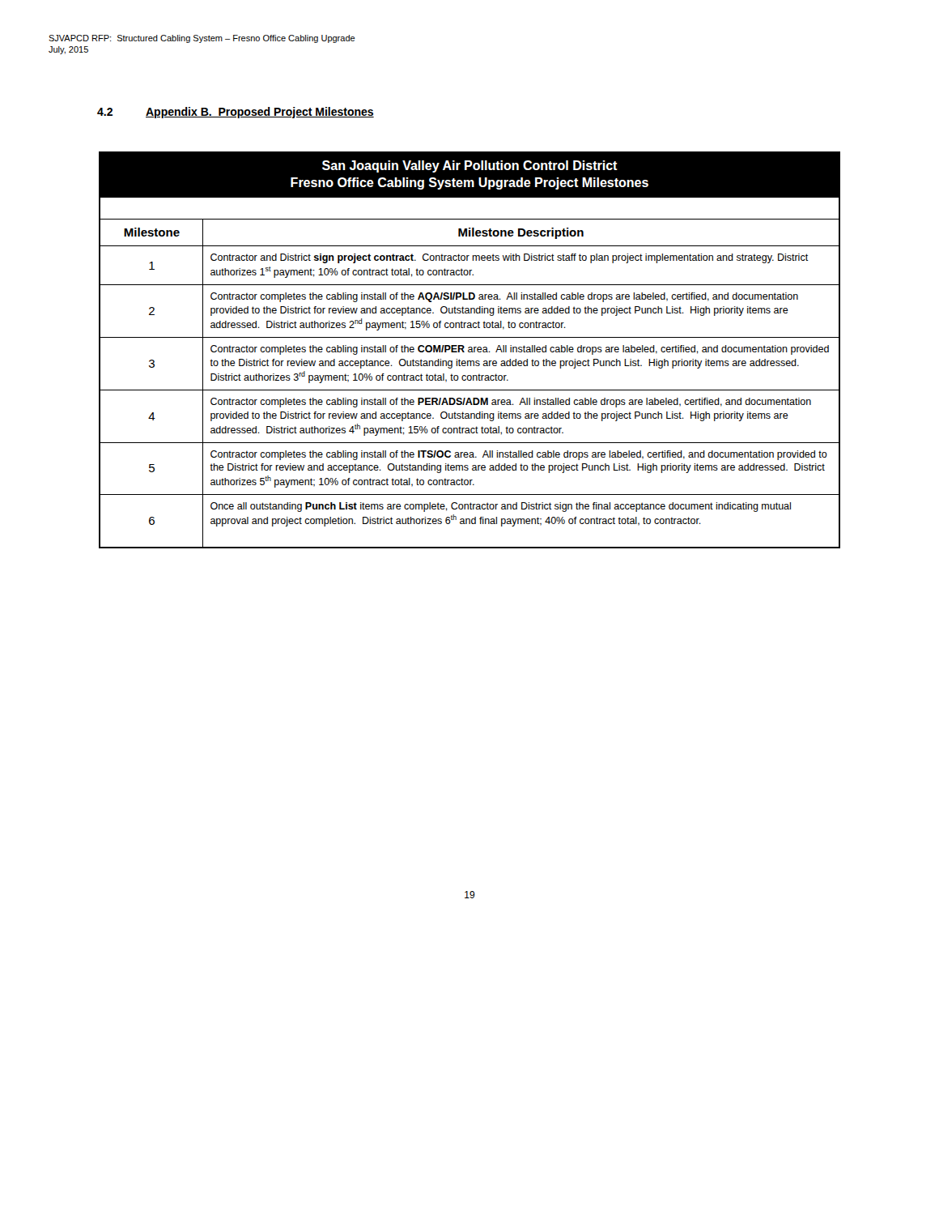SJVAPCD RFP: Structured Cabling System – Fresno Office Cabling Upgrade
July, 2015
4.2 Appendix B. Proposed Project Milestones
| San Joaquin Valley Air Pollution Control District Fresno Office Cabling System Upgrade Project Milestones |
| Milestone | Milestone Description |
| 1 | Contractor and District sign project contract . Contractor meets with District staff to plan project implementation and strategy. District authorizes 1 st payment; 10% of contract total, to contractor. |
| 2 | Contractor completes the cabling install of the AQA/SI/PLD area. All installed cable drops are labeled, certified, and documentation provided to the District for review and acceptance. Outstanding items are added to the project Punch List. High priority items are addressed. District authorizes 2 nd payment; 15% of contract total, to contractor. |
| 3 | Contractor completes the cabling install of the COM/PER area. All installed cable drops are labeled, certified, and documentation provided to the District for review and acceptance. Outstanding items are added to the project Punch List. High priority items are addressed. District authorizes 3 rd payment; 10% of contract total, to contractor. |
| 4 | Contractor completes the cabling install of the PER/ADS/ADM area. All installed cable drops are labeled, certified, and documentation provided to the District for review and acceptance. Outstanding items are added to the project Punch List. High priority items are addressed. District authorizes 4 th payment; 15% of contract total, to contractor. |
| 5 | Contractor completes the cabling install of the ITS/OC area. All installed cable drops are labeled, certified, and documentation provided to the District for review and acceptance. Outstanding items are added to the project Punch List. High priority items are addressed. District authorizes 5 th payment; 10% of contract total, to contractor. |
| 6 | Once all outstanding Punch List items are complete, Contractor and District sign the final acceptance document indicating mutual approval and project completion. District authorizes 6 th and final payment; 40% of contract total, to contractor. |
19